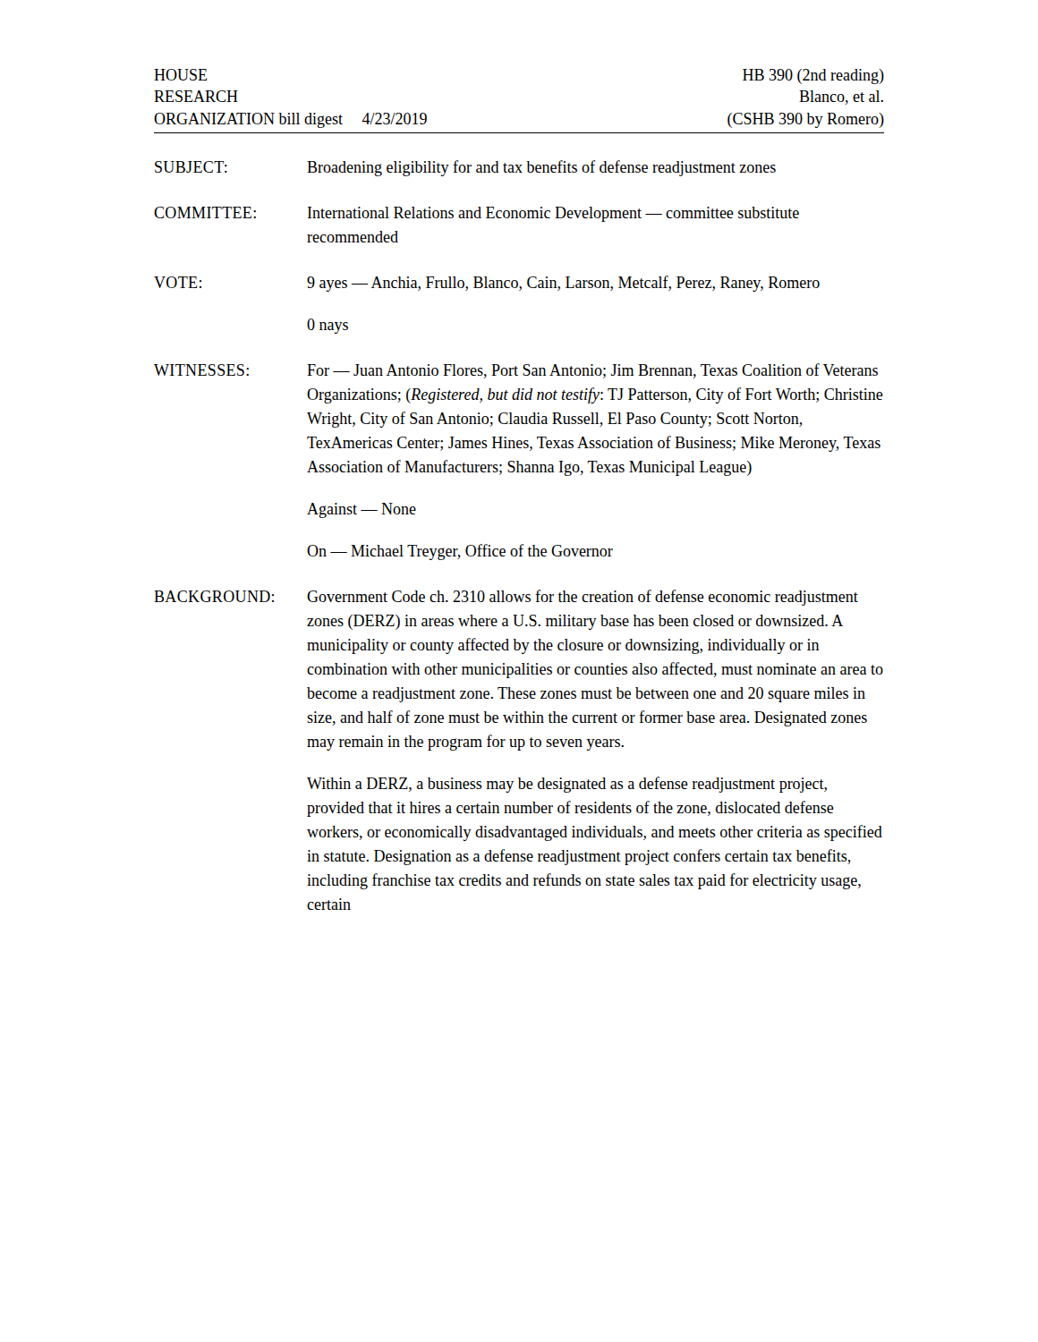HOUSE
RESEARCH
ORGANIZATION bill digest4/23/2019
HB 390 (2nd reading)
Blanco, et al.
(CSHB 390 by Romero)
SUBJECT:
Broadening eligibility for and tax benefits of defense readjustment zones
COMMITTEE:
International Relations and Economic Development — committee substitute recommended
VOTE:
9 ayes — Anchia, Frullo, Blanco, Cain, Larson, Metcalf, Perez, Raney, Romero
0 nays
WITNESSES:
For — Juan Antonio Flores, Port San Antonio; Jim Brennan, Texas Coalition of Veterans Organizations; (Registered, but did not testify: TJ Patterson, City of Fort Worth; Christine Wright, City of San Antonio; Claudia Russell, El Paso County; Scott Norton, TexAmericas Center; James Hines, Texas Association of Business; Mike Meroney, Texas Association of Manufacturers; Shanna Igo, Texas Municipal League)
Against — None
On — Michael Treyger, Office of the Governor
BACKGROUND:
Government Code ch. 2310 allows for the creation of defense economic readjustment zones (DERZ) in areas where a U.S. military base has been closed or downsized. A municipality or county affected by the closure or downsizing, individually or in combination with other municipalities or counties also affected, must nominate an area to become a readjustment zone. These zones must be between one and 20 square miles in size, and half of zone must be within the current or former base area. Designated zones may remain in the program for up to seven years.
Within a DERZ, a business may be designated as a defense readjustment project, provided that it hires a certain number of residents of the zone, dislocated defense workers, or economically disadvantaged individuals, and meets other criteria as specified in statute. Designation as a defense readjustment project confers certain tax benefits, including franchise tax credits and refunds on state sales tax paid for electricity usage, certain